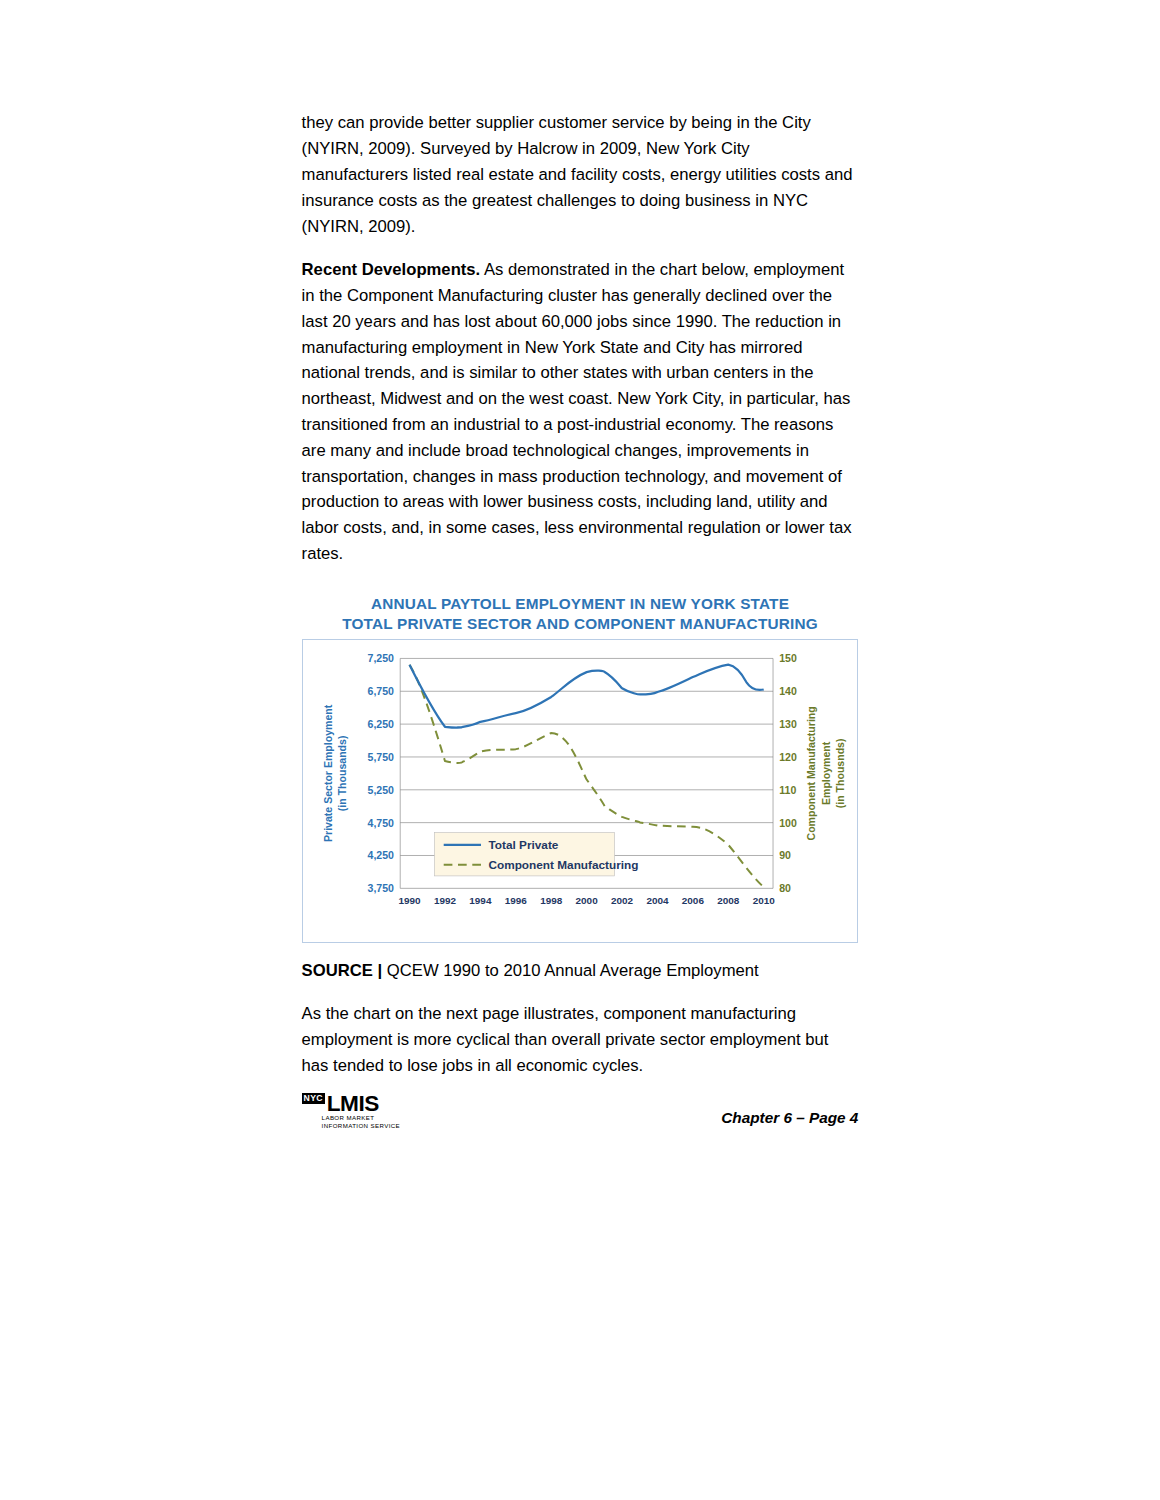they can provide better supplier customer service by being in the City (NYIRN, 2009). Surveyed by Halcrow in 2009, New York City manufacturers listed real estate and facility costs, energy utilities costs and insurance costs as the greatest challenges to doing business in NYC (NYIRN, 2009).
Recent Developments. As demonstrated in the chart below, employment in the Component Manufacturing cluster has generally declined over the last 20 years and has lost about 60,000 jobs since 1990. The reduction in manufacturing employment in New York State and City has mirrored national trends, and is similar to other states with urban centers in the northeast, Midwest and on the west coast. New York City, in particular, has transitioned from an industrial to a post-industrial economy. The reasons are many and include broad technological changes, improvements in transportation, changes in mass production technology, and movement of production to areas with lower business costs, including land, utility and labor costs, and, in some cases, less environmental regulation or lower tax rates.
ANNUAL PAYTOLL EMPLOYMENT IN NEW YORK STATE
TOTAL PRIVATE SECTOR AND COMPONENT MANUFACTURING
7,250 6,750 6,250 5,750 5,250 4,750 4,250 3,750 150 140 130 120 110 100 90 80 Private Sector Employment (in Thousands) Component Manufacturing Employment (in Thousnds) 1990 1992 1994 1996 1998 2000 2002 2004 2006 2008 2010 Total Private Component Manufacturing
SOURCE | QCEW 1990 to 2010 Annual Average Employment
As the chart on the next page illustrates, component manufacturing employment is more cyclical than overall private sector employment but has tended to lose jobs in all economic cycles.
NYC LMIS LABOR MARKET
INFORMATION SERVICE
Chapter 6 – Page 4